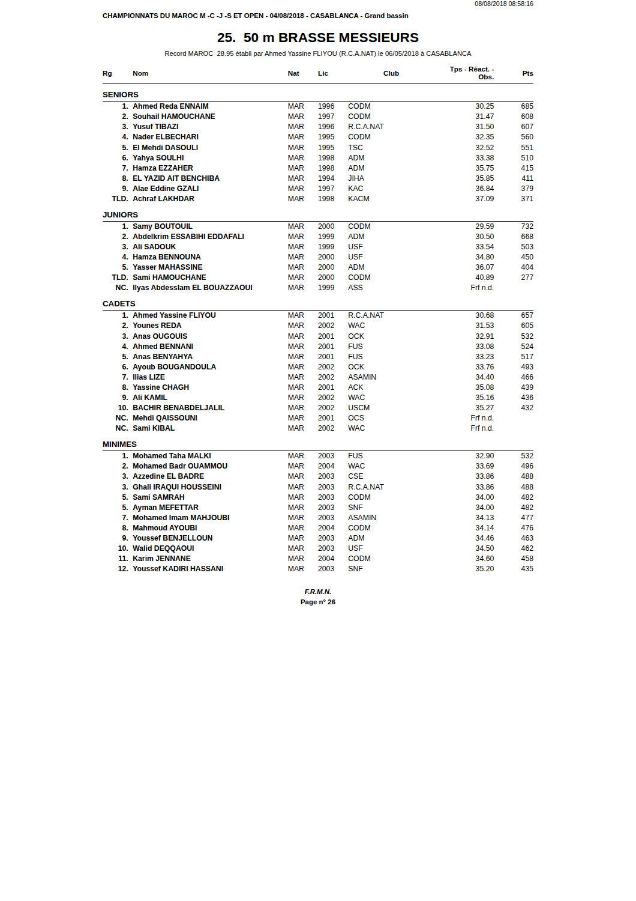08/08/2018 08:58:16
CHAMPIONNATS DU MAROC M -C -J -S ET OPEN - 04/08/2018 - CASABLANCA - Grand bassin
25. 50 m BRASSE MESSIEURS
Record MAROC 28.95 établi par Ahmed Yassine FLIYOU (R.C.A.NAT) le 06/05/2018 à CASABLANCA
| Rg | Nom | Nat | Lic | Club | Tps - Réact. - Obs. | Pts |
| --- | --- | --- | --- | --- | --- | --- |
| SENIORS |
| 1. | Ahmed Reda ENNAIM | MAR | 1996 | CODM | 30.25 | 685 |
| 2. | Souhail HAMOUCHANE | MAR | 1997 | CODM | 31.47 | 608 |
| 3. | Yusuf TIBAZI | MAR | 1996 | R.C.A.NAT | 31.50 | 607 |
| 4. | Nader ELBECHARI | MAR | 1995 | CODM | 32.35 | 560 |
| 5. | El Mehdi DASOULI | MAR | 1995 | TSC | 32.52 | 551 |
| 6. | Yahya SOULHI | MAR | 1998 | ADM | 33.38 | 510 |
| 7. | Hamza EZZAHER | MAR | 1998 | ADM | 35.75 | 415 |
| 8. | EL YAZID AIT BENCHIBA | MAR | 1994 | JIHA | 35.85 | 411 |
| 9. | Alae Eddine GZALI | MAR | 1997 | KAC | 36.84 | 379 |
| TLD. | Achraf LAKHDAR | MAR | 1998 | KACM | 37.09 | 371 |
| JUNIORS |
| 1. | Samy BOUTOUIL | MAR | 2000 | CODM | 29.59 | 732 |
| 2. | Abdelkrim ESSABIHI EDDAFALI | MAR | 1999 | ADM | 30.50 | 668 |
| 3. | Ali SADOUK | MAR | 1999 | USF | 33.54 | 503 |
| 4. | Hamza BENNOUNA | MAR | 2000 | USF | 34.80 | 450 |
| 5. | Yasser MAHASSINE | MAR | 2000 | ADM | 36.07 | 404 |
| TLD. | Sami HAMOUCHANE | MAR | 2000 | CODM | 40.89 | 277 |
| NC. | Ilyas Abdesslam EL BOUAZZAOUI | MAR | 1999 | ASS | Frf n.d. | |
| CADETS |
| 1. | Ahmed Yassine FLIYOU | MAR | 2001 | R.C.A.NAT | 30.68 | 657 |
| 2. | Younes REDA | MAR | 2002 | WAC | 31.53 | 605 |
| 3. | Anas OUGOUIS | MAR | 2001 | OCK | 32.91 | 532 |
| 4. | Ahmed BENNANI | MAR | 2001 | FUS | 33.08 | 524 |
| 5. | Anas BENYAHYA | MAR | 2001 | FUS | 33.23 | 517 |
| 6. | Ayoub BOUGANDOULA | MAR | 2002 | OCK | 33.76 | 493 |
| 7. | Ilias LIZE | MAR | 2002 | ASAMIN | 34.40 | 466 |
| 8. | Yassine CHAGH | MAR | 2001 | ACK | 35.08 | 439 |
| 9. | Ali KAMIL | MAR | 2002 | WAC | 35.16 | 436 |
| 10. | BACHIR BENABDELJALIL | MAR | 2002 | USCM | 35.27 | 432 |
| NC. | Mehdi QAISSOUNI | MAR | 2001 | OCS | Frf n.d. | |
| NC. | Sami KIBAL | MAR | 2002 | WAC | Frf n.d. | |
| MINIMES |
| 1. | Mohamed Taha MALKI | MAR | 2003 | FUS | 32.90 | 532 |
| 2. | Mohamed Badr OUAMMOU | MAR | 2004 | WAC | 33.69 | 496 |
| 3. | Azzedine EL BADRE | MAR | 2003 | CSE | 33.86 | 488 |
| 3. | Ghali IRAQUI HOUSSEINI | MAR | 2003 | R.C.A.NAT | 33.86 | 488 |
| 5. | Sami SAMRAH | MAR | 2003 | CODM | 34.00 | 482 |
| 5. | Ayman MEFETTAR | MAR | 2003 | SNF | 34.00 | 482 |
| 7. | Mohamed Imam MAHJOUBI | MAR | 2003 | ASAMIN | 34.13 | 477 |
| 8. | Mahmoud AYOUBI | MAR | 2004 | CODM | 34.14 | 476 |
| 9. | Youssef BENJELLOUN | MAR | 2003 | ADM | 34.46 | 463 |
| 10. | Walid DEQQAOUI | MAR | 2003 | USF | 34.50 | 462 |
| 11. | Karim JENNANE | MAR | 2004 | CODM | 34.60 | 458 |
| 12. | Youssef KADIRI HASSANI | MAR | 2003 | SNF | 35.20 | 435 |
F.R.M.N.
Page n° 26